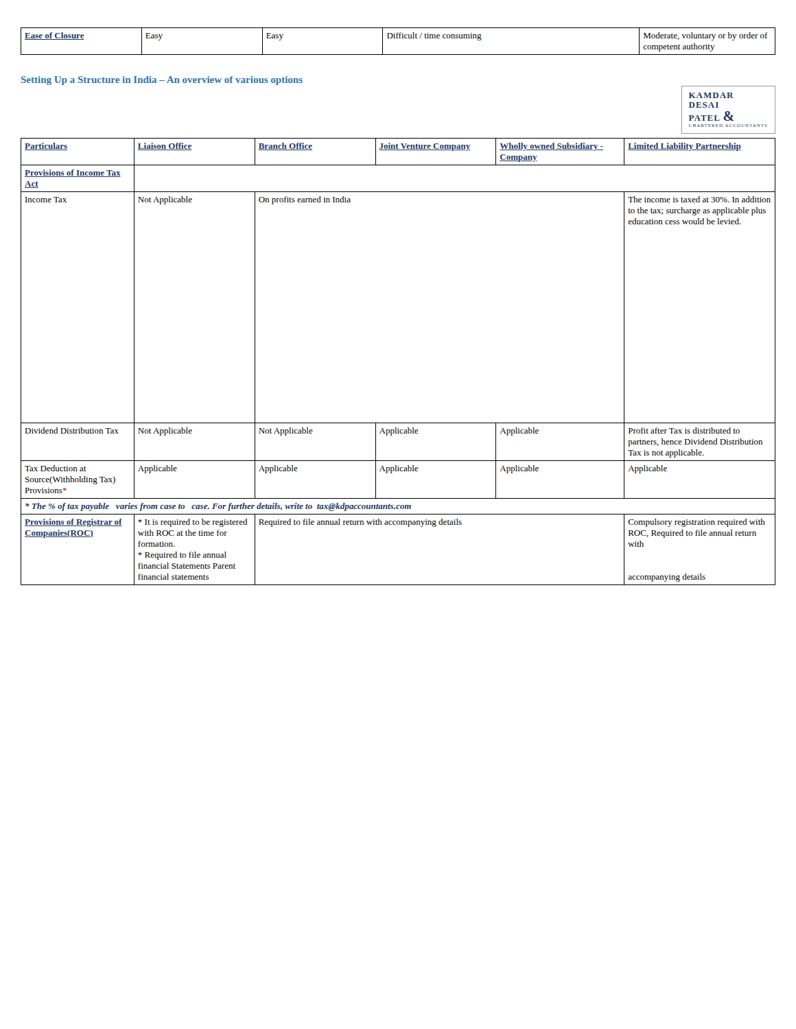| Ease of Closure | Easy | Easy | Difficult / time consuming | Moderate, voluntary or by order of competent authority |
Setting Up a Structure in India – An overview of various options
KAMDAR
DESAI
PATEL &
CHARTERED ACCOUNTANTS
| Particulars | Liaison Office | Branch Office | Joint Venture Company | Wholly owned Subsidiary - Company | Limited Liability Partnership |
| Provisions of Income Tax Act | |
| Income Tax | Not Applicable | On profits earned in India | The income is taxed at 30%. In addition to the tax; surcharge as applicable plus education cess would be levied. |
| Dividend Distribution Tax | Not Applicable | Not Applicable | Applicable | Applicable | Profit after Tax is distributed to partners, hence Dividend Distribution Tax is not applicable. |
| Tax Deduction at Source(Withholding Tax) Provisions * | Applicable | Applicable | Applicable | Applicable | Applicable |
| * The % of tax payable varies from case to case. For further details, write to tax@kdpaccountants.com |
| Provisions of Registrar of Companies(ROC) | * It is required to be registered with ROC at the time for formation. * Required to file annual financial Statements Parent financial statements | Required to file annual return with accompanying details | Compulsory registration required with ROC, Required to file annual return with accompanying details |